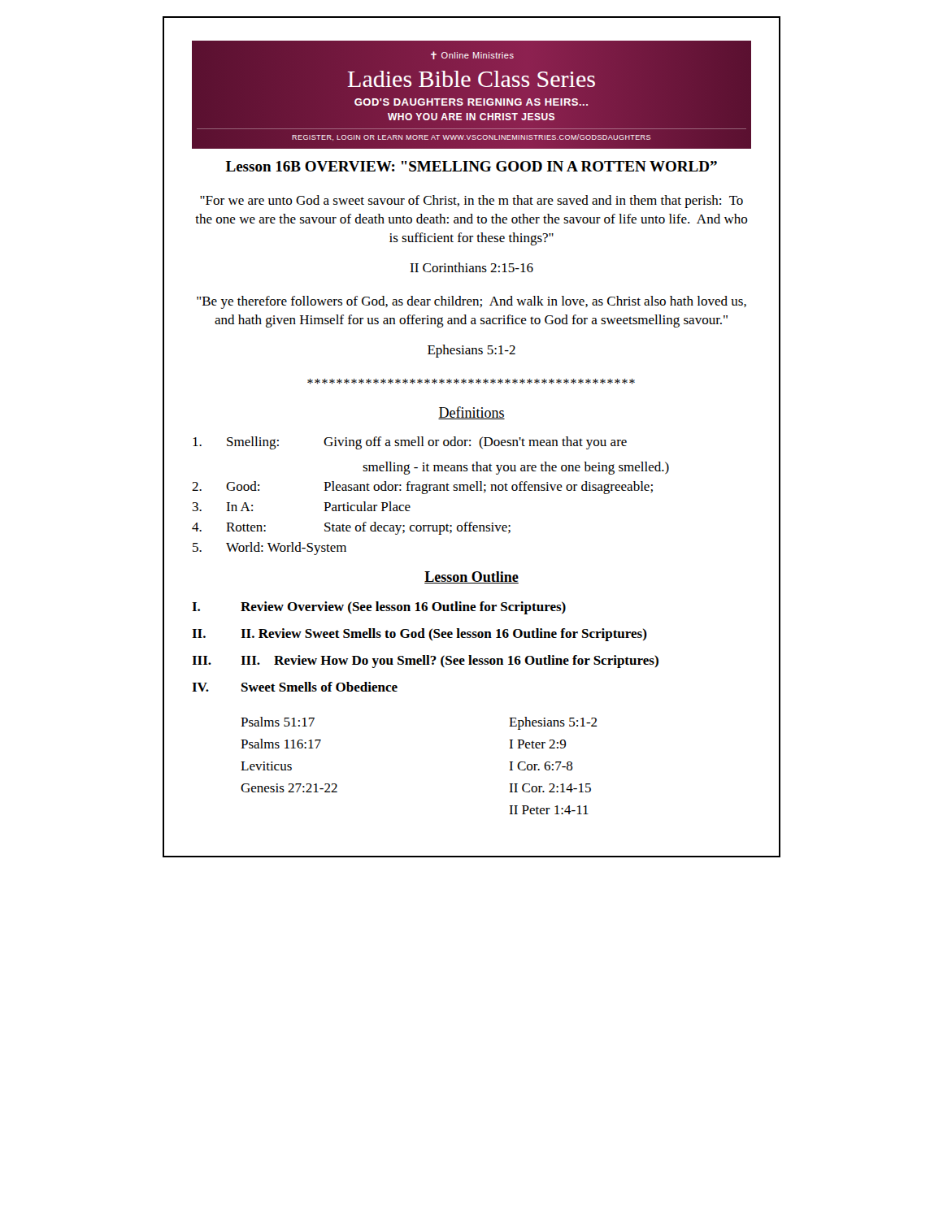✝ Online Ministries
Ladies Bible Class Series
GOD'S DAUGHTERS REIGNING AS HEIRS...
WHO YOU ARE IN CHRIST JESUS
REGISTER, LOGIN OR LEARN MORE AT WWW.VSCONLINEMINISTRIES.COM/GODSDAUGHTERS
Lesson 16B OVERVIEW: "SMELLING GOOD IN A ROTTEN WORLD”
"For we are unto God a sweet savour of Christ, in the m that are saved and in them that perish: To the one we are the savour of death unto death: and to the other the savour of life unto life. And who is sufficient for these things?"
II Corinthians 2:15-16
"Be ye therefore followers of God, as dear children; And walk in love, as Christ also hath loved us, and hath given Himself for us an offering and a sacrifice to God for a sweetsmelling savour."
Ephesians 5:1-2
*********************************************
Definitions
| 1. | Smelling: | Giving off a smell or odor: (Doesn't mean that you are |
smelling - it means that you are the one being smelled.)
| 2. | Good: | Pleasant odor: fragrant smell; not offensive or disagreeable; |
| 3. | In A: | Particular Place |
| 4. | Rotten: | State of decay; corrupt; offensive; |
| 5. | World: World-System |
Lesson Outline
| I. | Review Overview (See lesson 16 Outline for Scriptures) |
| II. | II. Review Sweet Smells to God (See lesson 16 Outline for Scriptures) |
| III. | III. Review How Do you Smell? (See lesson 16 Outline for Scriptures) |
| IV. | Sweet Smells of Obedience |
Psalms 51:17
Psalms 116:17
Leviticus
Genesis 27:21-22
Ephesians 5:1-2
I Peter 2:9
I Cor. 6:7-8
II Cor. 2:14-15
II Peter 1:4-11